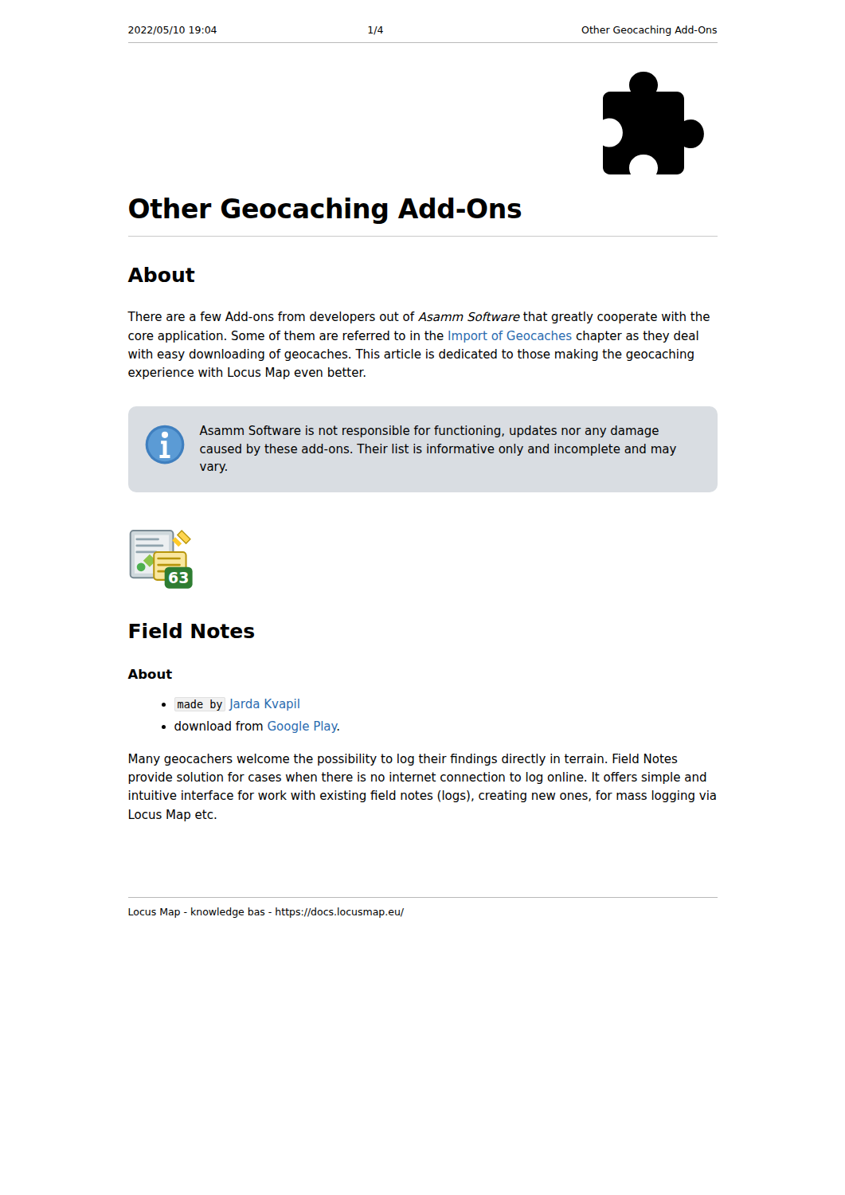2022/05/10 19:04
1/4
Other Geocaching Add-Ons
Other Geocaching Add-Ons
About
There are a few Add-ons from developers out of Asamm Software that greatly cooperate with the core application. Some of them are referred to in the Import of Geocaches chapter as they deal with easy downloading of geocaches. This article is dedicated to those making the geocaching experience with Locus Map even better.
Asamm Software is not responsible for functioning, updates nor any damage caused by these add-ons. Their list is informative only and incomplete and may vary.
63
Field Notes
About
made by Jarda Kvapil
download from Google Play.
Many geocachers welcome the possibility to log their findings directly in terrain. Field Notes provide solution for cases when there is no internet connection to log online. It offers simple and intuitive interface for work with existing field notes (logs), creating new ones, for mass logging via Locus Map etc.
Locus Map - knowledge bas - https://docs.locusmap.eu/